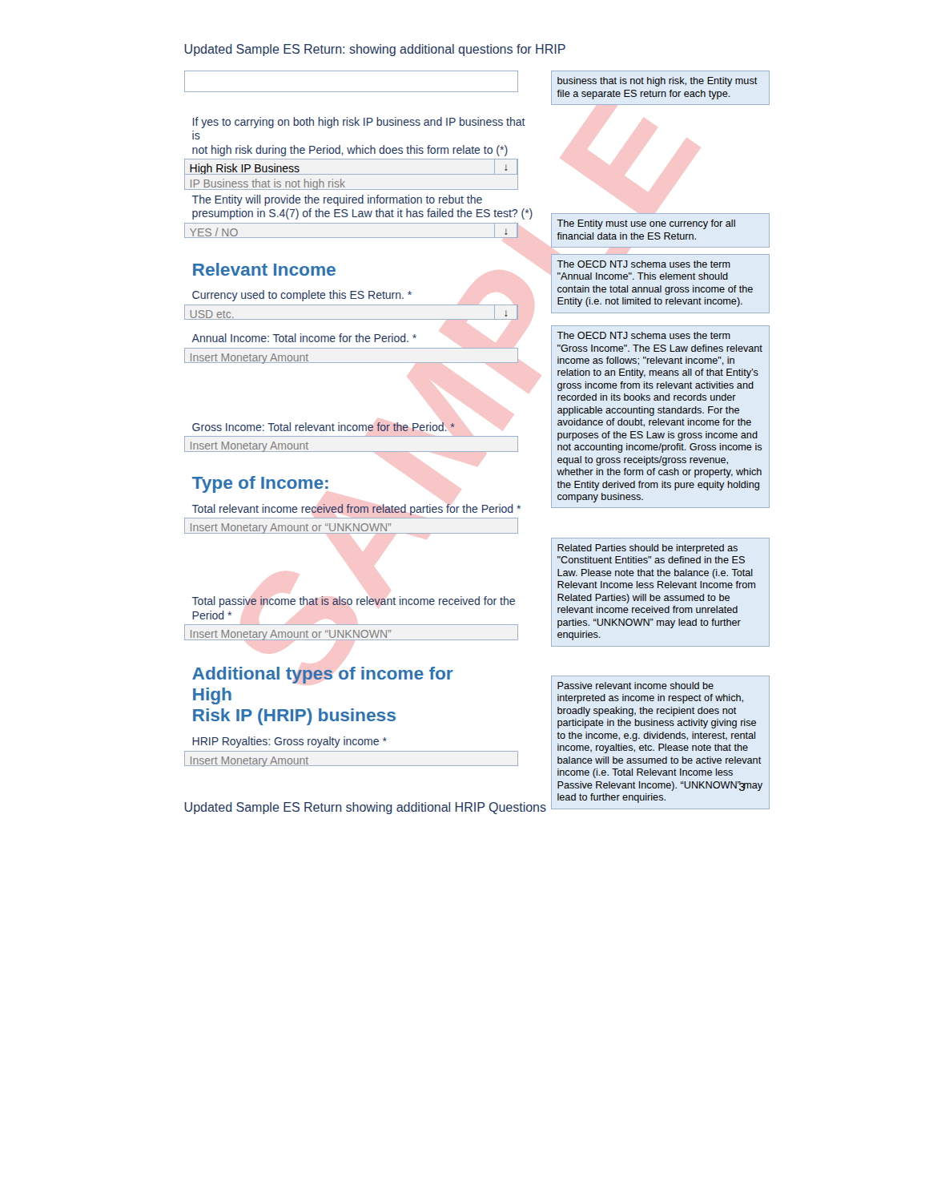SAMPLE
Updated Sample ES Return: showing additional questions for HRIP
If yes to carrying on both high risk IP business and IP business that is
not high risk during the Period, which does this form relate to (*)
High Risk IP Business↓
IP Business that is not high risk
The Entity will provide the required information to rebut the
presumption in S.4(7) of the ES Law that it has failed the ES test? (*)
YES / NO↓
Relevant Income
Currency used to complete this ES Return. *
USD etc.↓
Annual Income: Total income for the Period. *
Insert Monetary Amount
Gross Income: Total relevant income for the Period. *
Insert Monetary Amount
Type of Income:
Total relevant income received from related parties for the Period *
Insert Monetary Amount or “UNKNOWN”
Total passive income that is also relevant income received for the
Period *
Insert Monetary Amount or “UNKNOWN”
Additional types of income for High
Risk IP (HRIP) business
HRIP Royalties: Gross royalty income *
Insert Monetary Amount
business that is not high risk, the Entity must file a separate ES return for each type.
The Entity must use one currency for all financial data in the ES Return.
The OECD NTJ schema uses the term "Annual Income". This element should contain the total annual gross income of the Entity (i.e. not limited to relevant income).
The OECD NTJ schema uses the term "Gross Income". The ES Law defines relevant income as follows; "relevant income", in relation to an Entity, means all of that Entity’s gross income from its relevant activities and recorded in its books and records under applicable accounting standards. For the avoidance of doubt, relevant income for the purposes of the ES Law is gross income and not accounting income/profit. Gross income is equal to gross receipts/gross revenue, whether in the form of cash or property, which the Entity derived from its pure equity holding company business.
Related Parties should be interpreted as "Constituent Entities" as defined in the ES Law. Please note that the balance (i.e. Total Relevant Income less Relevant Income from Related Parties) will be assumed to be relevant income received from unrelated parties. “UNKNOWN” may lead to further enquiries.
Passive relevant income should be interpreted as income in respect of which, broadly speaking, the recipient does not participate in the business activity giving rise to the income, e.g. dividends, interest, rental income, royalties, etc. Please note that the balance will be assumed to be active relevant income (i.e. Total Relevant Income less Passive Relevant Income). “UNKNOWN” may lead to further enquiries.
3
Updated Sample ES Return showing additional HRIP Questions